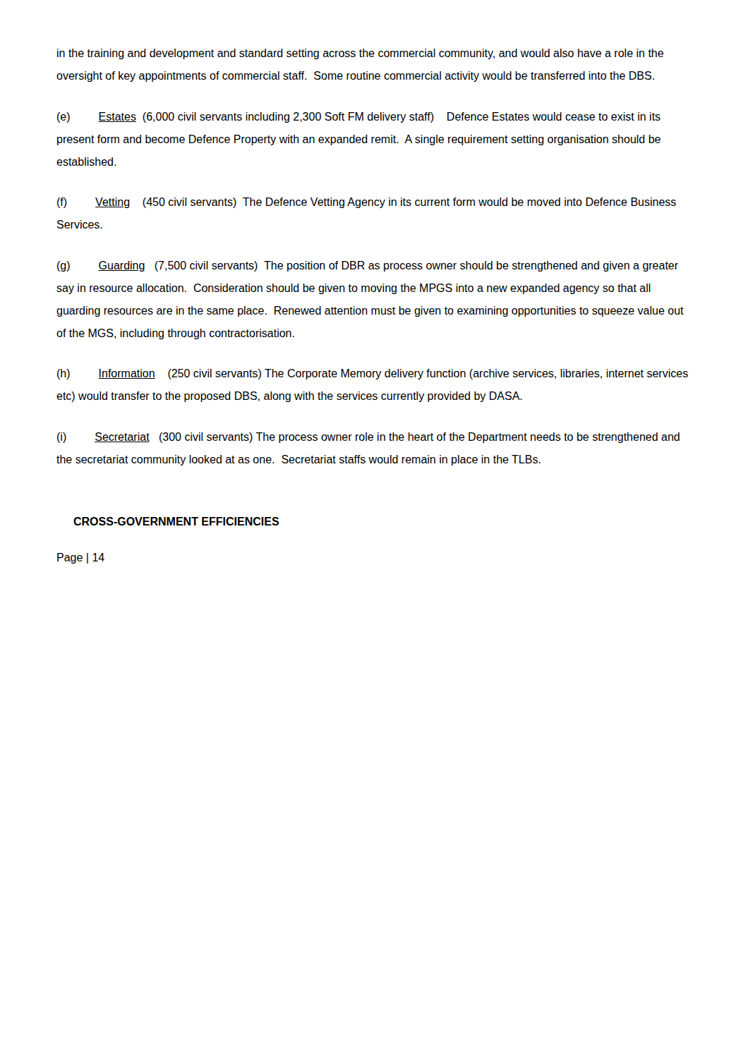in the training and development and standard setting across the commercial community, and would also have a role in the oversight of key appointments of commercial staff. Some routine commercial activity would be transferred into the DBS.
(e) Estates (6,000 civil servants including 2,300 Soft FM delivery staff) Defence Estates would cease to exist in its present form and become Defence Property with an expanded remit. A single requirement setting organisation should be established.
(f) Vetting (450 civil servants) The Defence Vetting Agency in its current form would be moved into Defence Business Services.
(g) Guarding (7,500 civil servants) The position of DBR as process owner should be strengthened and given a greater say in resource allocation. Consideration should be given to moving the MPGS into a new expanded agency so that all guarding resources are in the same place. Renewed attention must be given to examining opportunities to squeeze value out of the MGS, including through contractorisation.
(h) Information (250 civil servants) The Corporate Memory delivery function (archive services, libraries, internet services etc) would transfer to the proposed DBS, along with the services currently provided by DASA.
(i) Secretariat (300 civil servants) The process owner role in the heart of the Department needs to be strengthened and the secretariat community looked at as one. Secretariat staffs would remain in place in the TLBs.
CROSS-GOVERNMENT EFFICIENCIES
Page | 14